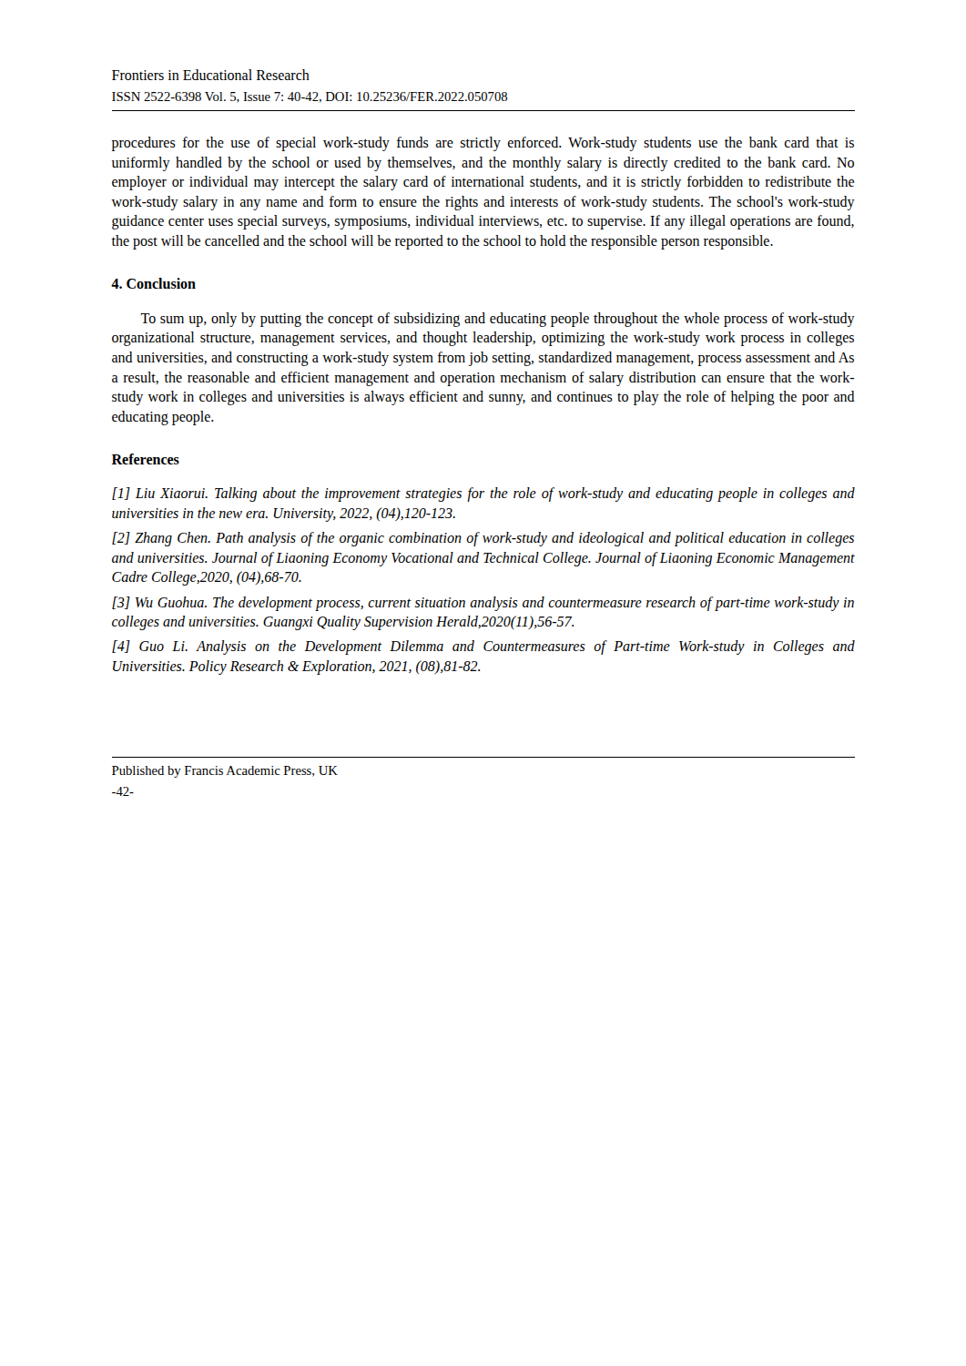Frontiers in Educational Research
ISSN 2522-6398 Vol. 5, Issue 7: 40-42, DOI: 10.25236/FER.2022.050708
procedures for the use of special work-study funds are strictly enforced. Work-study students use the bank card that is uniformly handled by the school or used by themselves, and the monthly salary is directly credited to the bank card. No employer or individual may intercept the salary card of international students, and it is strictly forbidden to redistribute the work-study salary in any name and form to ensure the rights and interests of work-study students. The school's work-study guidance center uses special surveys, symposiums, individual interviews, etc. to supervise. If any illegal operations are found, the post will be cancelled and the school will be reported to the school to hold the responsible person responsible.
4. Conclusion
To sum up, only by putting the concept of subsidizing and educating people throughout the whole process of work-study organizational structure, management services, and thought leadership, optimizing the work-study work process in colleges and universities, and constructing a work-study system from job setting, standardized management, process assessment and As a result, the reasonable and efficient management and operation mechanism of salary distribution can ensure that the work-study work in colleges and universities is always efficient and sunny, and continues to play the role of helping the poor and educating people.
References
[1] Liu Xiaorui. Talking about the improvement strategies for the role of work-study and educating people in colleges and universities in the new era. University, 2022, (04),120-123.
[2] Zhang Chen. Path analysis of the organic combination of work-study and ideological and political education in colleges and universities. Journal of Liaoning Economy Vocational and Technical College. Journal of Liaoning Economic Management Cadre College,2020, (04),68-70.
[3] Wu Guohua. The development process, current situation analysis and countermeasure research of part-time work-study in colleges and universities. Guangxi Quality Supervision Herald,2020(11),56-57.
[4] Guo Li. Analysis on the Development Dilemma and Countermeasures of Part-time Work-study in Colleges and Universities. Policy Research & Exploration, 2021, (08),81-82.
Published by Francis Academic Press, UK
-42-